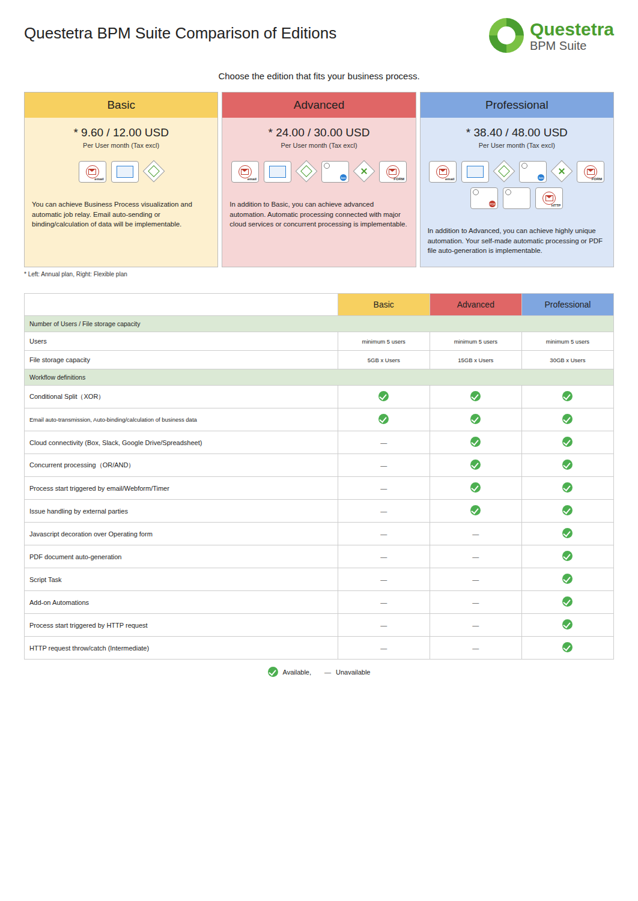Questetra BPM Suite Comparison of Editions
Questetra
BPM Suite
Choose the edition that fits your business process.
Basic
* 9.60 / 12.00 USD Per User month (Tax excl)
email
You can achieve Business Process visualization and automatic job relay. Email auto-sending or binding/calculation of data will be implementable.
Advanced
* 24.00 / 30.00 USD Per User month (Tax excl)
email
box
FORM
In addition to Basic, you can achieve advanced automation. Automatic processing connected with major cloud services or concurrent processing is implementable.
Professional
* 38.40 / 48.00 USD Per User month (Tax excl)
email
box
FORM
PDF
HTTP
In addition to Advanced, you can achieve highly unique automation. Your self-made automatic processing or PDF file auto-generation is implementable.
* Left: Annual plan, Right: Flexible plan
| | Basic | Advanced | Professional |
| --- | --- | --- | --- |
| Number of Users / File storage capacity |
| Users | minimum 5 users | minimum 5 users | minimum 5 users |
| File storage capacity | 5GB x Users | 15GB x Users | 30GB x Users |
| Workflow definitions |
| Conditional Split（XOR） | | | |
| Email auto-transmission, Auto-binding/calculation of business data | | | |
| Cloud connectivity (Box, Slack, Google Drive/Spreadsheet) | — | | |
| Concurrent processing（OR/AND） | — | | |
| Process start triggered by email/Webform/Timer | — | | |
| Issue handling by external parties | — | | |
| Javascript decoration over Operating form | — | — | |
| PDF document auto-generation | — | — | |
| Script Task | — | — | |
| Add-on Automations | — | — | |
| Process start triggered by HTTP request | — | — | |
| HTTP request throw/catch (Intermediate) | — | — | |
Available, — Unavailable